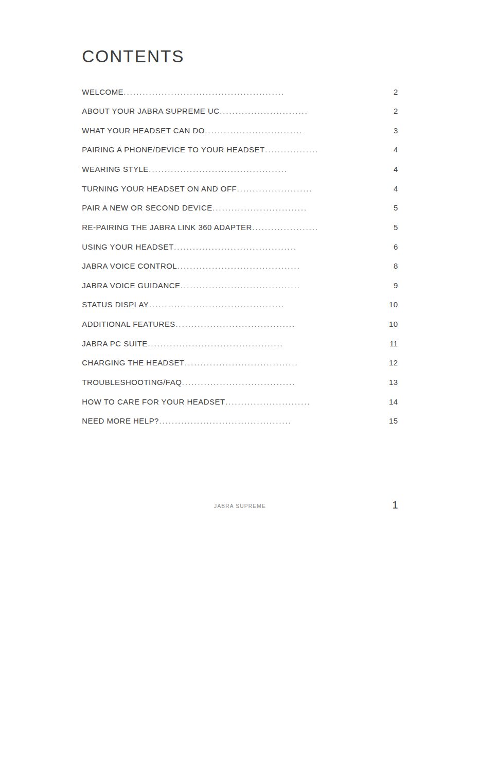CONTENTS
WELCOME................................................... 2
ABOUT YOUR JABRA SUPREME UC............................ 2
WHAT YOUR HEADSET CAN DO............................... 3
PAIRING A PHONE/DEVICE TO YOUR HEADSET................. 4
WEARING STYLE............................................ 4
TURNING YOUR HEADSET ON AND OFF........................ 4
PAIR A NEW OR SECOND DEVICE.............................. 5
RE-PAIRING THE JABRA LINK 360 ADAPTER..................... 5
USING YOUR HEADSET....................................... 6
JABRA VOICE CONTROL....................................... 8
JABRA VOICE GUIDANCE...................................... 9
STATUS DISPLAY........................................... 10
ADDITIONAL FEATURES...................................... 10
JABRA PC SUITE........................................... 11
CHARGING THE HEADSET.................................... 12
TROUBLESHOOTING/FAQ.................................... 13
HOW TO CARE FOR YOUR HEADSET........................... 14
NEED MORE HELP?.......................................... 15
Jabra Supreme 1